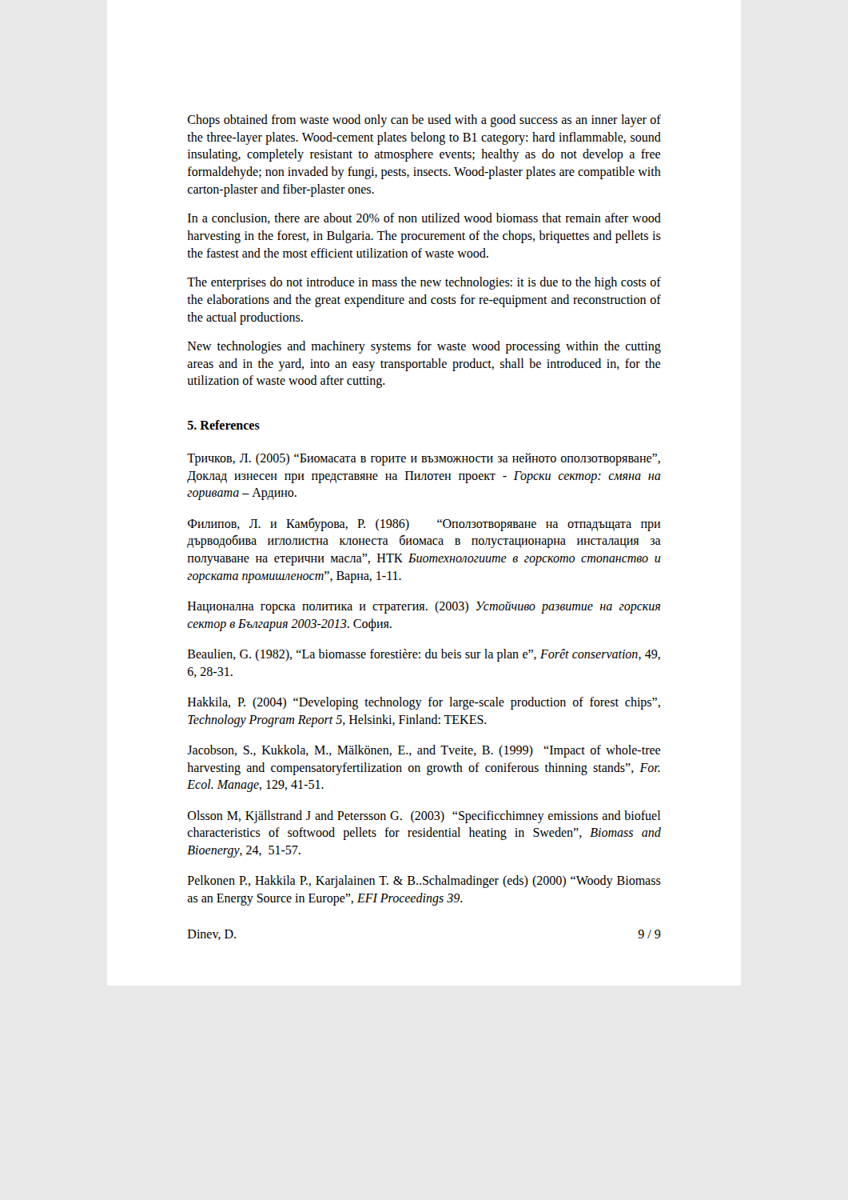Chops obtained from waste wood only can be used with a good success as an inner layer of the three-layer plates. Wood-cement plates belong to B1 category: hard inflammable, sound insulating, completely resistant to atmosphere events; healthy as do not develop a free formaldehyde; non invaded by fungi, pests, insects. Wood-plaster plates are compatible with carton-plaster and fiber-plaster ones.
In a conclusion, there are about 20% of non utilized wood biomass that remain after wood harvesting in the forest, in Bulgaria. The procurement of the chops, briquettes and pellets is the fastest and the most efficient utilization of waste wood.
The enterprises do not introduce in mass the new technologies: it is due to the high costs of the elaborations and the great expenditure and costs for re-equipment and reconstruction of the actual productions.
New technologies and machinery systems for waste wood processing within the cutting areas and in the yard, into an easy transportable product, shall be introduced in, for the utilization of waste wood after cutting.
5. References
Тричков, Л. (2005) “Биомасата в горите и възможности за нейното оползотворяване”, Доклад изнесен при представяне на Пилотен проект - Горски сектор: смяна на горивата – Ардино.
Филипов, Л. и Камбурова, Р. (1986) “Оползотворяване на отпадъщата при дърводобива иглолистна клонеста биомаса в полустационарна инсталация за получаване на етерични масла”, НТК Биотехнологиите в горското стопанство и горската промишленост”, Варна, 1-11.
Национална горска политика и стратегия. (2003) Устойчиво развитие на горския сектор в България 2003-2013. София.
Beaulien, G. (1982), “La biomasse forestière: du beis sur la plan e”, Forêt conservation, 49, 6, 28-31.
Hakkila, P. (2004) “Developing technology for large-scale production of forest chips”, Technology Program Report 5, Helsinki, Finland: TEKES.
Jacobson, S., Kukkola, M., Mälkönen, E., and Tveite, B. (1999) “Impact of whole-tree harvesting and compensatoryfertilization on growth of coniferous thinning stands”, For. Ecol. Manage, 129, 41-51.
Olsson M, Kjällstrand J and Petersson G. (2003) “Specificchimney emissions and biofuel characteristics of softwood pellets for residential heating in Sweden”, Biomass and Bioenergy, 24, 51-57.
Pelkonen P., Hakkila P., Karjalainen T. & B..Schalmadinger (eds) (2000) “Woody Biomass as an Energy Source in Europe”, EFI Proceedings 39.
Dinev, D. 9 / 9